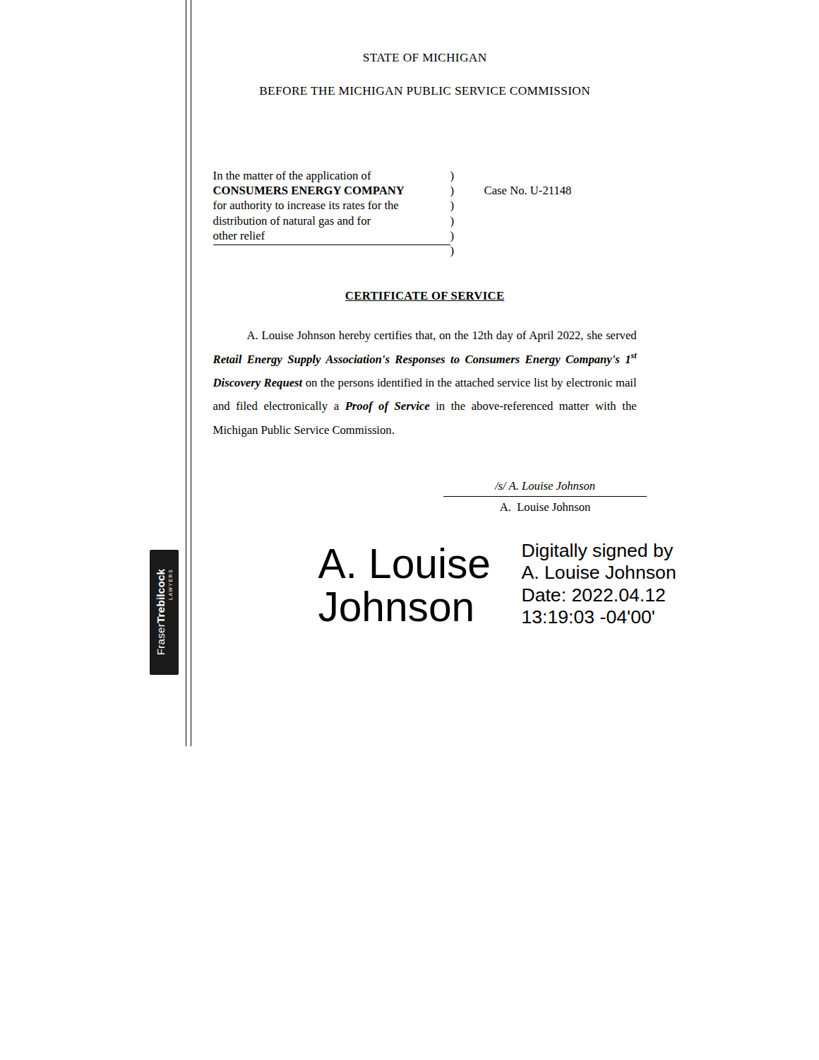STATE OF MICHIGAN
BEFORE THE MICHIGAN PUBLIC SERVICE COMMISSION
| In the matter of the application of | ) | |
| CONSUMERS ENERGY COMPANY | ) | Case No. U-21148 |
| for authority to increase its rates for the | ) | |
| distribution of natural gas and for | ) | |
| other relief | ) | |
| | ) | |
CERTIFICATE OF SERVICE
A. Louise Johnson hereby certifies that, on the 12th day of April 2022, she served Retail Energy Supply Association's Responses to Consumers Energy Company's 1st Discovery Request on the persons identified in the attached service list by electronic mail and filed electronically a Proof of Service in the above-referenced matter with the Michigan Public Service Commission.
/s/ A. Louise Johnson
A. Louise Johnson
X
A. Louise Johnson
Digitally signed by A. Louise Johnson Date: 2022.04.12 13:19:03 -04'00'
Fraser Trebilcock LAWYERS